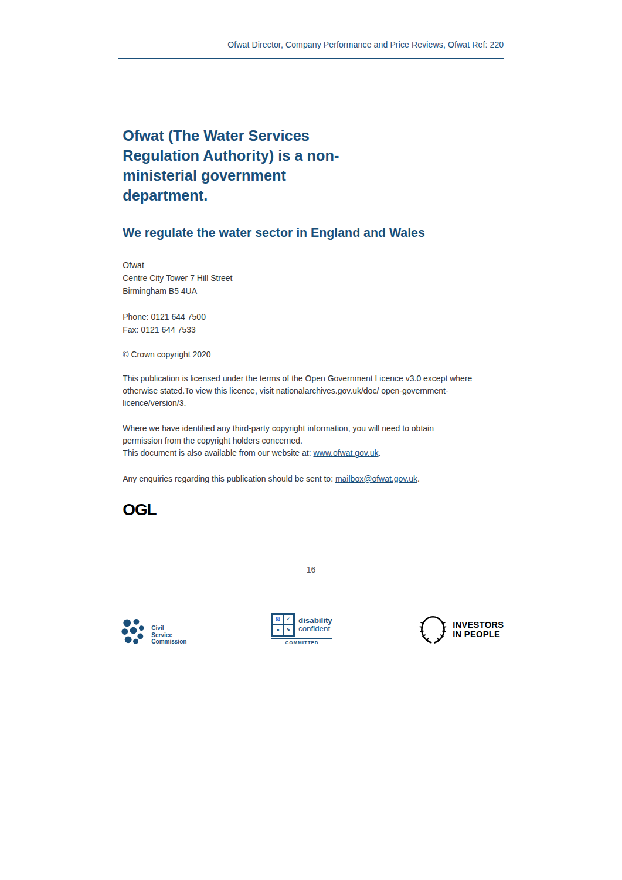Ofwat Director, Company Performance and Price Reviews, Ofwat Ref: 220
Ofwat (The Water Services Regulation Authority) is a non-ministerial government department.
We regulate the water sector in England and Wales
Ofwat
Centre City Tower 7 Hill Street
Birmingham B5 4UA
Phone: 0121 644 7500
Fax: 0121 644 7533
© Crown copyright 2020
This publication is licensed under the terms of the Open Government Licence v3.0 except where otherwise stated.To view this licence, visit nationalarchives.gov.uk/doc/ open-government-licence/version/3.
Where we have identified any third-party copyright information, you will need to obtain permission from the copyright holders concerned.
This document is also available from our website at: www.ofwat.gov.uk.
Any enquiries regarding this publication should be sent to: mailbox@ofwat.gov.uk.
OGL
16
Civil
Service
Commission
♿
✓
☻
✎
disability confident
COMMITTED
INVESTORS
IN PEOPLE